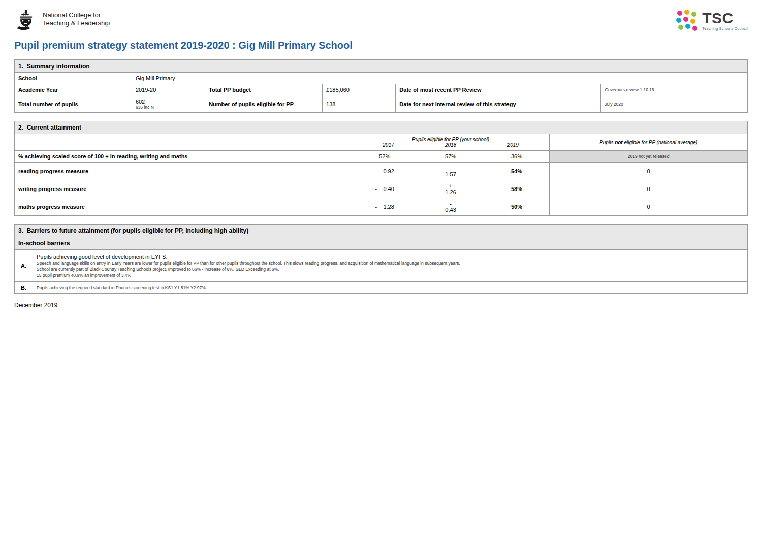National College for
Teaching & Leadership
TSC
Teaching Schools Council
Pupil premium strategy statement 2019-2020 : Gig Mill Primary School
| 1. Summary information |
| School | Gig Mill Primary |
| Academic Year | 2019-20 | Total PP budget | £185,060 | Date of most recent PP Review | Governors review 1.10.19 |
| Total number of pupils | 602 636 inc N | Number of pupils eligible for PP | 138 | Date for next internal review of this strategy | July 2020 |
| 2. Current attainment |
| | Pupils eligible for PP (your school) 2017 2018 2019 | Pupils not eligible for PP (national average) |
| % achieving scaled score of 100 + in reading, writing and maths | 52% | 57% | 36% | 2019 not yet released |
| reading progress measure | - 0.92 | - 1.57 | 54% | 0 |
| writing progress measure | - 0.40 | + 1.26 | 58% | 0 |
| maths progress measure | - 1.28 | - 0.43 | 50% | 0 |
| 3. Barriers to future attainment (for pupils eligible for PP, including high ability) |
| In-school barriers |
| A. | Pupils achieving good level of development in EYFS. Speech and language skills on entry in Early Years are lower for pupils eligible for PP than for other pupils throughout the school. This slows reading progress, and acquisition of mathematical language in subsequent years. School are currently part of Black Country Teaching Schools project. Improved to 66% - increase of 6%. GLD Exceeding at 6%. 15 pupil premium 40.9% an improvement of 3.4% |
| B. | Pupils achieving the required standard in Phonics screening test in KS1 Y1 81% Y2 97% |
December 2019